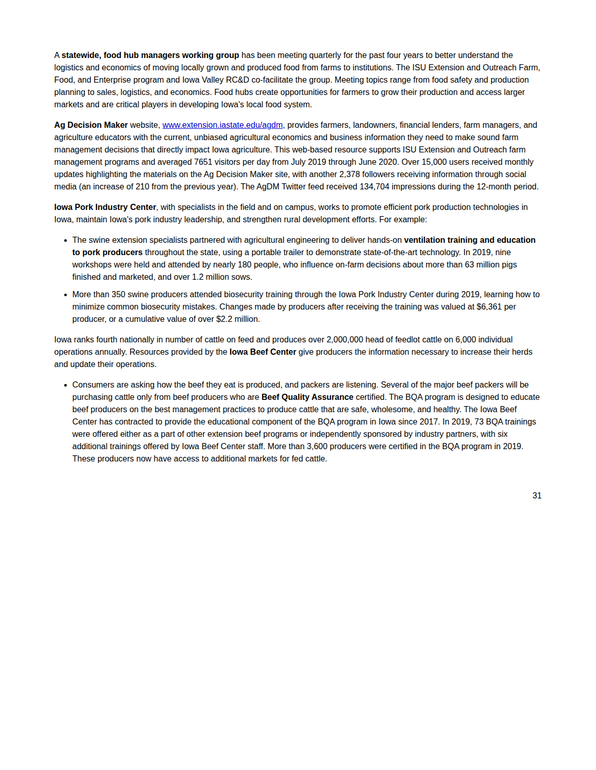A statewide, food hub managers working group has been meeting quarterly for the past four years to better understand the logistics and economics of moving locally grown and produced food from farms to institutions. The ISU Extension and Outreach Farm, Food, and Enterprise program and Iowa Valley RC&D co-facilitate the group. Meeting topics range from food safety and production planning to sales, logistics, and economics. Food hubs create opportunities for farmers to grow their production and access larger markets and are critical players in developing Iowa's local food system.
Ag Decision Maker website, www.extension.iastate.edu/agdm, provides farmers, landowners, financial lenders, farm managers, and agriculture educators with the current, unbiased agricultural economics and business information they need to make sound farm management decisions that directly impact Iowa agriculture. This web-based resource supports ISU Extension and Outreach farm management programs and averaged 7651 visitors per day from July 2019 through June 2020. Over 15,000 users received monthly updates highlighting the materials on the Ag Decision Maker site, with another 2,378 followers receiving information through social media (an increase of 210 from the previous year). The AgDM Twitter feed received 134,704 impressions during the 12-month period.
Iowa Pork Industry Center, with specialists in the field and on campus, works to promote efficient pork production technologies in Iowa, maintain Iowa's pork industry leadership, and strengthen rural development efforts. For example:
The swine extension specialists partnered with agricultural engineering to deliver hands-on ventilation training and education to pork producers throughout the state, using a portable trailer to demonstrate state-of-the-art technology. In 2019, nine workshops were held and attended by nearly 180 people, who influence on-farm decisions about more than 63 million pigs finished and marketed, and over 1.2 million sows.
More than 350 swine producers attended biosecurity training through the Iowa Pork Industry Center during 2019, learning how to minimize common biosecurity mistakes. Changes made by producers after receiving the training was valued at $6,361 per producer, or a cumulative value of over $2.2 million.
Iowa ranks fourth nationally in number of cattle on feed and produces over 2,000,000 head of feedlot cattle on 6,000 individual operations annually. Resources provided by the Iowa Beef Center give producers the information necessary to increase their herds and update their operations.
Consumers are asking how the beef they eat is produced, and packers are listening. Several of the major beef packers will be purchasing cattle only from beef producers who are Beef Quality Assurance certified. The BQA program is designed to educate beef producers on the best management practices to produce cattle that are safe, wholesome, and healthy. The Iowa Beef Center has contracted to provide the educational component of the BQA program in Iowa since 2017. In 2019, 73 BQA trainings were offered either as a part of other extension beef programs or independently sponsored by industry partners, with six additional trainings offered by Iowa Beef Center staff. More than 3,600 producers were certified in the BQA program in 2019. These producers now have access to additional markets for fed cattle.
31